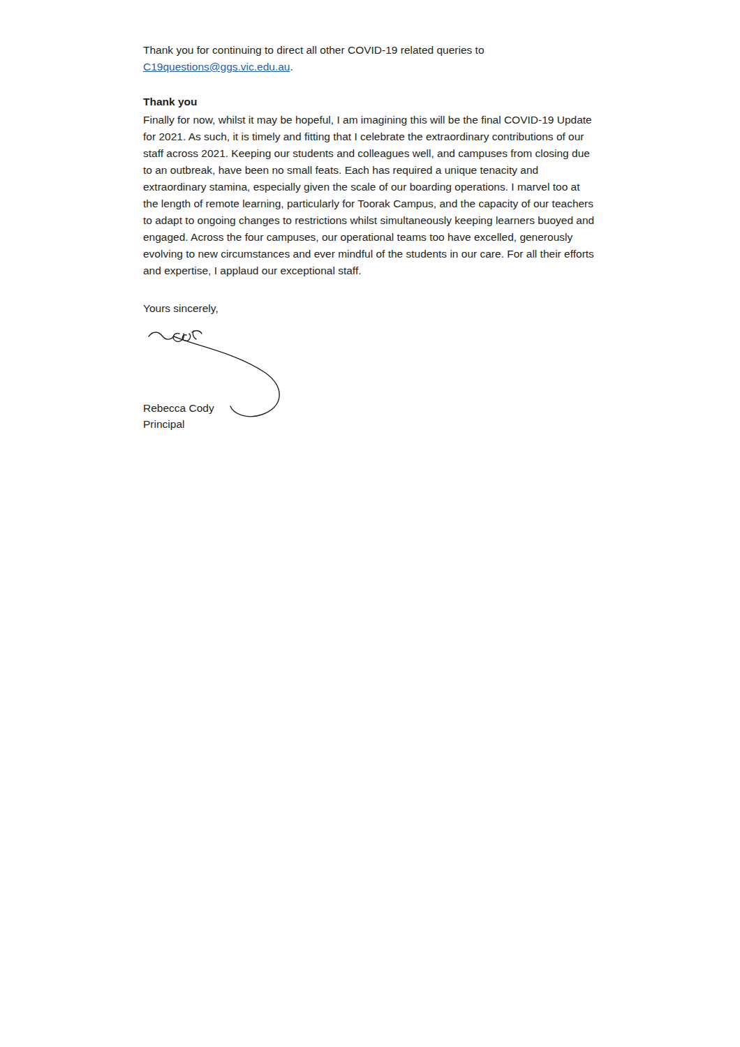Thank you for continuing to direct all other COVID-19 related queries to C19questions@ggs.vic.edu.au.
Thank you
Finally for now, whilst it may be hopeful, I am imagining this will be the final COVID-19 Update for 2021. As such, it is timely and fitting that I celebrate the extraordinary contributions of our staff across 2021. Keeping our students and colleagues well, and campuses from closing due to an outbreak, have been no small feats. Each has required a unique tenacity and extraordinary stamina, especially given the scale of our boarding operations. I marvel too at the length of remote learning, particularly for Toorak Campus, and the capacity of our teachers to adapt to ongoing changes to restrictions whilst simultaneously keeping learners buoyed and engaged. Across the four campuses, our operational teams too have excelled, generously evolving to new circumstances and ever mindful of the students in our care. For all their efforts and expertise, I applaud our exceptional staff.
Yours sincerely,
Rebecca Cody
Principal